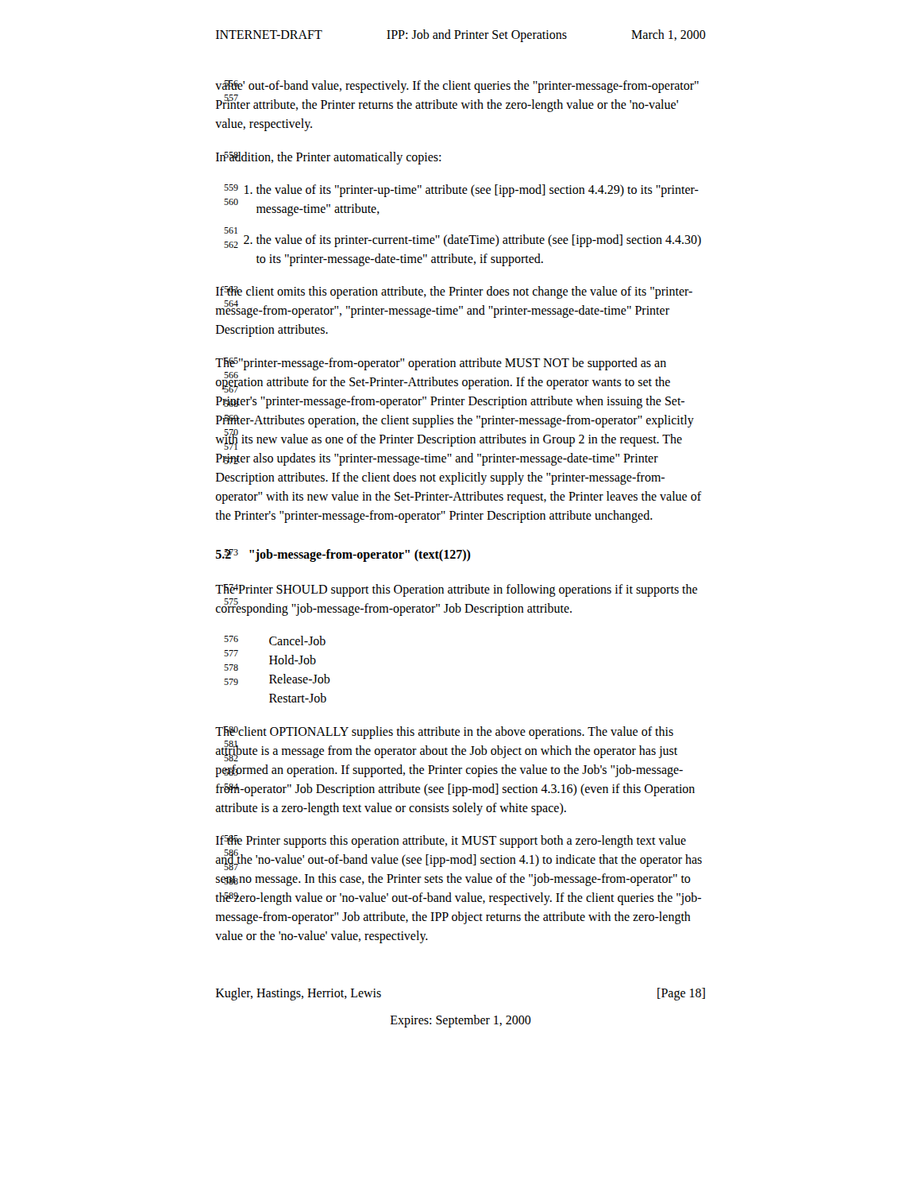INTERNET-DRAFT
IPP: Job and Printer Set Operations
March 1, 2000
556
557
value' out-of-band value, respectively. If the client queries the "printer-message-from-operator" Printer attribute, the Printer returns the attribute with the zero-length value or the 'no-value' value, respectively.
558
In addition, the Printer automatically copies:
559
560
561
562
the value of its "printer-up-time" attribute (see [ipp-mod] section 4.4.29) to its "printer-message-time" attribute,
the value of its printer-current-time" (dateTime) attribute (see [ipp-mod] section 4.4.30) to its "printer-message-date-time" attribute, if supported.
563
564
If the client omits this operation attribute, the Printer does not change the value of its "printer-message-from-operator", "printer-message-time" and "printer-message-date-time" Printer Description attributes.
565
566
567
568
569
570
571
572
The "printer-message-from-operator" operation attribute MUST NOT be supported as an operation attribute for the Set-Printer-Attributes operation. If the operator wants to set the Printer's "printer-message-from-operator" Printer Description attribute when issuing the Set-Printer-Attributes operation, the client supplies the "printer-message-from-operator" explicitly with its new value as one of the Printer Description attributes in Group 2 in the request. The Printer also updates its "printer-message-time" and "printer-message-date-time" Printer Description attributes. If the client does not explicitly supply the "printer-message-from-operator" with its new value in the Set-Printer-Attributes request, the Printer leaves the value of the Printer's "printer-message-from-operator" Printer Description attribute unchanged.
573
5.2"job-message-from-operator" (text(127))
574
575
The Printer SHOULD support this Operation attribute in following operations if it supports the corresponding "job-message-from-operator" Job Description attribute.
576
577
578
579
Cancel-Job
Hold-Job
Release-Job
Restart-Job
580
581
582
583
584
The client OPTIONALLY supplies this attribute in the above operations. The value of this attribute is a message from the operator about the Job object on which the operator has just performed an operation. If supported, the Printer copies the value to the Job's "job-message-from-operator" Job Description attribute (see [ipp-mod] section 4.3.16) (even if this Operation attribute is a zero-length text value or consists solely of white space).
585
586
587
588
589
If the Printer supports this operation attribute, it MUST support both a zero-length text value and the 'no-value' out-of-band value (see [ipp-mod] section 4.1) to indicate that the operator has sent no message. In this case, the Printer sets the value of the "job-message-from-operator" to the zero-length value or 'no-value' out-of-band value, respectively. If the client queries the "job-message-from-operator" Job attribute, the IPP object returns the attribute with the zero-length value or the 'no-value' value, respectively.
Kugler, Hastings, Herriot, Lewis
[Page 18]
Expires: September 1, 2000